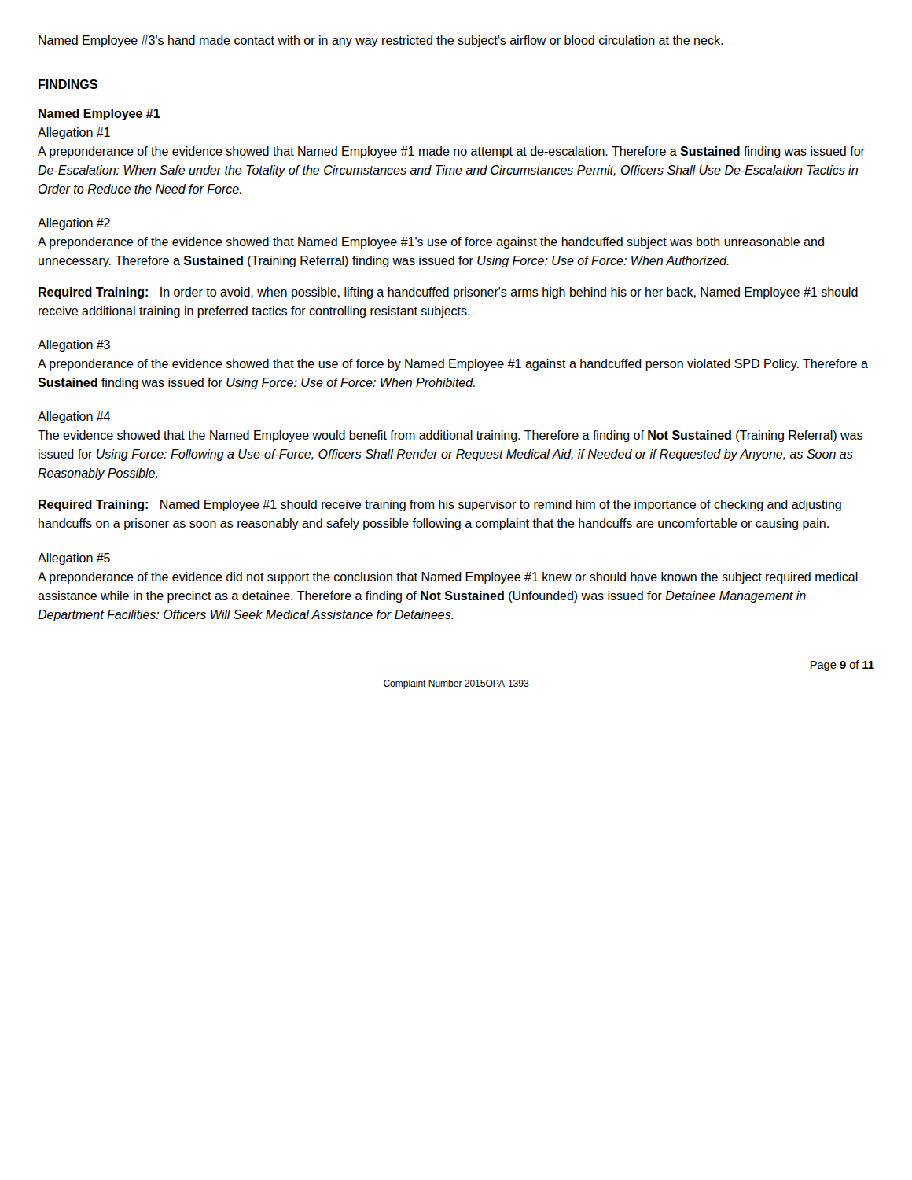Named Employee #3's hand made contact with or in any way restricted the subject's airflow or blood circulation at the neck.
FINDINGS
Named Employee #1
Allegation #1
A preponderance of the evidence showed that Named Employee #1 made no attempt at de-escalation. Therefore a Sustained finding was issued for De-Escalation: When Safe under the Totality of the Circumstances and Time and Circumstances Permit, Officers Shall Use De-Escalation Tactics in Order to Reduce the Need for Force.
Allegation #2
A preponderance of the evidence showed that Named Employee #1's use of force against the handcuffed subject was both unreasonable and unnecessary. Therefore a Sustained (Training Referral) finding was issued for Using Force: Use of Force: When Authorized.
Required Training: In order to avoid, when possible, lifting a handcuffed prisoner's arms high behind his or her back, Named Employee #1 should receive additional training in preferred tactics for controlling resistant subjects.
Allegation #3
A preponderance of the evidence showed that the use of force by Named Employee #1 against a handcuffed person violated SPD Policy. Therefore a Sustained finding was issued for Using Force: Use of Force: When Prohibited.
Allegation #4
The evidence showed that the Named Employee would benefit from additional training. Therefore a finding of Not Sustained (Training Referral) was issued for Using Force: Following a Use-of-Force, Officers Shall Render or Request Medical Aid, if Needed or if Requested by Anyone, as Soon as Reasonably Possible.
Required Training: Named Employee #1 should receive training from his supervisor to remind him of the importance of checking and adjusting handcuffs on a prisoner as soon as reasonably and safely possible following a complaint that the handcuffs are uncomfortable or causing pain.
Allegation #5
A preponderance of the evidence did not support the conclusion that Named Employee #1 knew or should have known the subject required medical assistance while in the precinct as a detainee. Therefore a finding of Not Sustained (Unfounded) was issued for Detainee Management in Department Facilities: Officers Will Seek Medical Assistance for Detainees.
Page 9 of 11
Complaint Number 2015OPA-1393